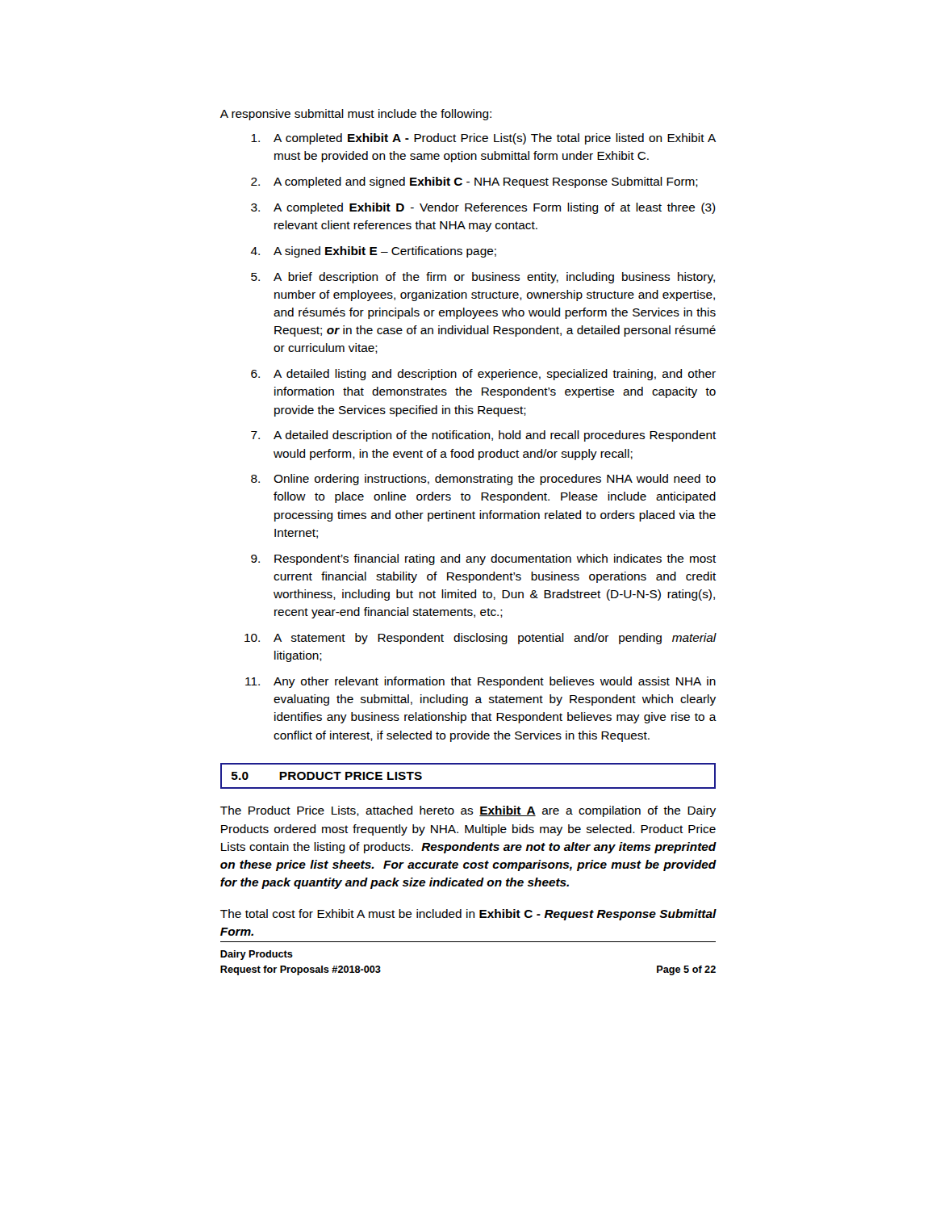A responsive submittal must include the following:
A completed Exhibit A - Product Price List(s) The total price listed on Exhibit A must be provided on the same option submittal form under Exhibit C.
A completed and signed Exhibit C - NHA Request Response Submittal Form;
A completed Exhibit D - Vendor References Form listing of at least three (3) relevant client references that NHA may contact.
A signed Exhibit E – Certifications page;
A brief description of the firm or business entity, including business history, number of employees, organization structure, ownership structure and expertise, and résumés for principals or employees who would perform the Services in this Request; or in the case of an individual Respondent, a detailed personal résumé or curriculum vitae;
A detailed listing and description of experience, specialized training, and other information that demonstrates the Respondent’s expertise and capacity to provide the Services specified in this Request;
A detailed description of the notification, hold and recall procedures Respondent would perform, in the event of a food product and/or supply recall;
Online ordering instructions, demonstrating the procedures NHA would need to follow to place online orders to Respondent. Please include anticipated processing times and other pertinent information related to orders placed via the Internet;
Respondent’s financial rating and any documentation which indicates the most current financial stability of Respondent’s business operations and credit worthiness, including but not limited to, Dun & Bradstreet (D-U-N-S) rating(s), recent year-end financial statements, etc.;
A statement by Respondent disclosing potential and/or pending material litigation;
Any other relevant information that Respondent believes would assist NHA in evaluating the submittal, including a statement by Respondent which clearly identifies any business relationship that Respondent believes may give rise to a conflict of interest, if selected to provide the Services in this Request.
5.0 PRODUCT PRICE LISTS
The Product Price Lists, attached hereto as Exhibit A are a compilation of the Dairy Products ordered most frequently by NHA. Multiple bids may be selected. Product Price Lists contain the listing of products. Respondents are not to alter any items preprinted on these price list sheets. For accurate cost comparisons, price must be provided for the pack quantity and pack size indicated on the sheets.
The total cost for Exhibit A must be included in Exhibit C - Request Response Submittal Form.
Dairy Products
Request for Proposals #2018-003
Page 5 of 22